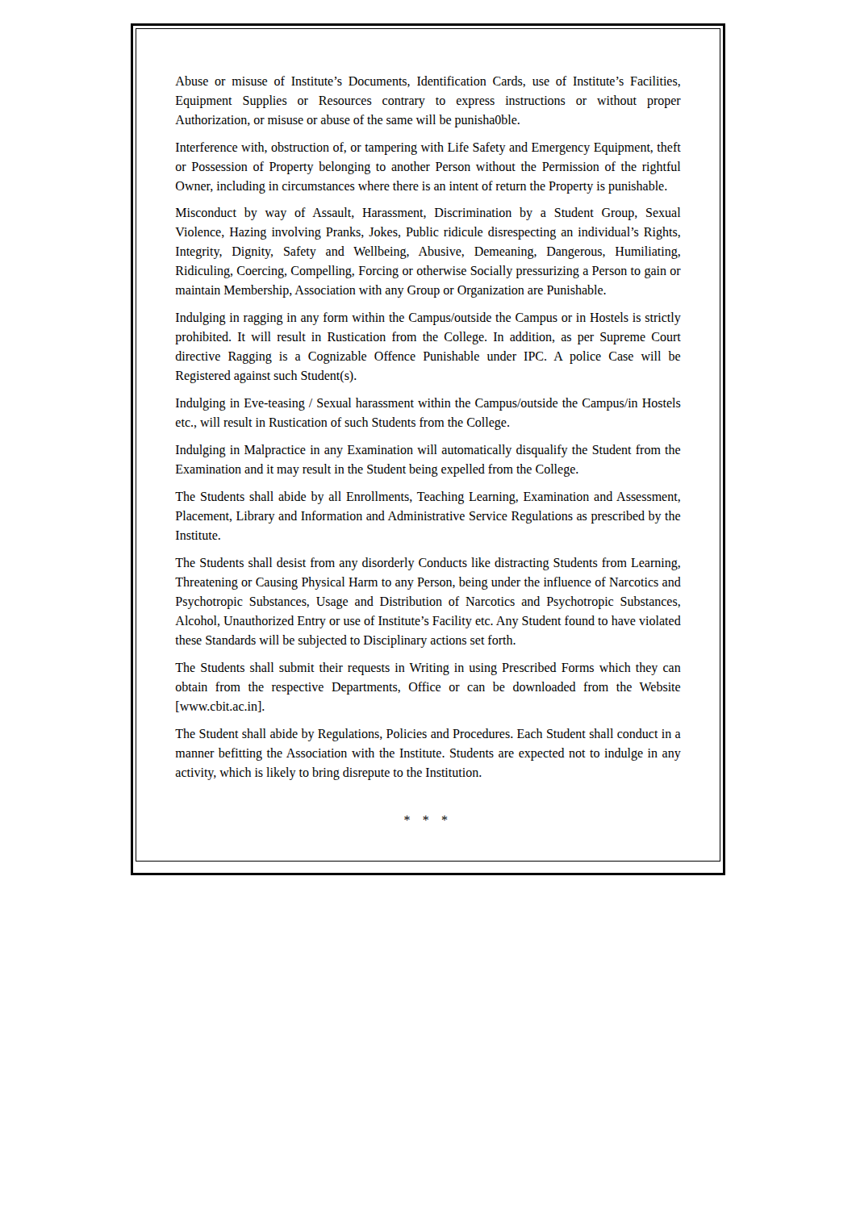Abuse or misuse of Institute’s Documents, Identification Cards, use of Institute’s Facilities, Equipment Supplies or Resources contrary to express instructions or without proper Authorization, or misuse or abuse of the same will be punisha0ble.
Interference with, obstruction of, or tampering with Life Safety and Emergency Equipment, theft or Possession of Property belonging to another Person without the Permission of the rightful Owner, including in circumstances where there is an intent of return the Property is punishable.
Misconduct by way of Assault, Harassment, Discrimination by a Student Group, Sexual Violence, Hazing involving Pranks, Jokes, Public ridicule disrespecting an individual’s Rights, Integrity, Dignity, Safety and Wellbeing, Abusive, Demeaning, Dangerous, Humiliating, Ridiculing, Coercing, Compelling, Forcing or otherwise Socially pressurizing a Person to gain or maintain Membership, Association with any Group or Organization are Punishable.
Indulging in ragging in any form within the Campus/outside the Campus or in Hostels is strictly prohibited. It will result in Rustication from the College. In addition, as per Supreme Court directive Ragging is a Cognizable Offence Punishable under IPC. A police Case will be Registered against such Student(s).
Indulging in Eve-teasing / Sexual harassment within the Campus/outside the Campus/in Hostels etc., will result in Rustication of such Students from the College.
Indulging in Malpractice in any Examination will automatically disqualify the Student from the Examination and it may result in the Student being expelled from the College.
The Students shall abide by all Enrollments, Teaching Learning, Examination and Assessment, Placement, Library and Information and Administrative Service Regulations as prescribed by the Institute.
The Students shall desist from any disorderly Conducts like distracting Students from Learning, Threatening or Causing Physical Harm to any Person, being under the influence of Narcotics and Psychotropic Substances, Usage and Distribution of Narcotics and Psychotropic Substances, Alcohol, Unauthorized Entry or use of Institute’s Facility etc. Any Student found to have violated these Standards will be subjected to Disciplinary actions set forth.
The Students shall submit their requests in Writing in using Prescribed Forms which they can obtain from the respective Departments, Office or can be downloaded from the Website [www.cbit.ac.in].
The Student shall abide by Regulations, Policies and Procedures. Each Student shall conduct in a manner befitting the Association with the Institute. Students are expected not to indulge in any activity, which is likely to bring disrepute to the Institution.
* * *